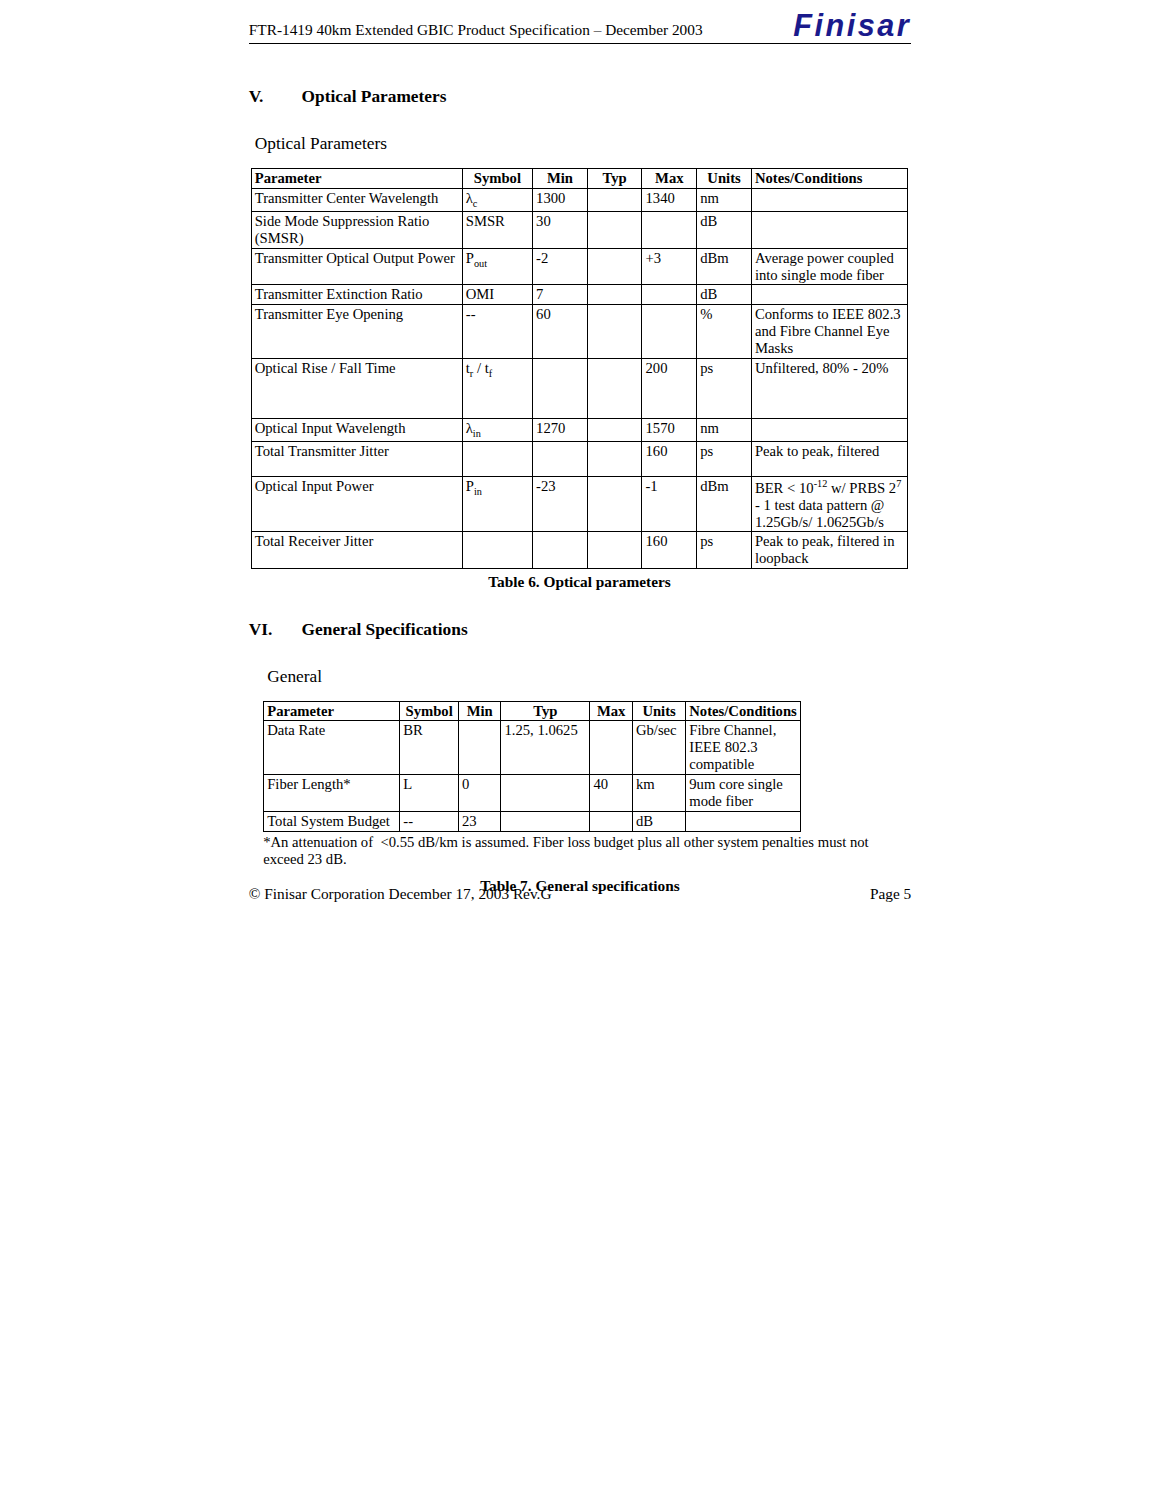FTR-1419 40km Extended GBIC Product Specification – December 2003
Finisar
V. Optical Parameters
Optical Parameters
| Parameter | Symbol | Min | Typ | Max | Units | Notes/Conditions |
| --- | --- | --- | --- | --- | --- | --- |
| Transmitter Center Wavelength | λ c | 1300 | | 1340 | nm | |
| Side Mode Suppression Ratio (SMSR) | SMSR | 30 | | | dB | |
| Transmitter Optical Output Power | P out | -2 | | +3 | dBm | Average power coupled into single mode fiber |
| Transmitter Extinction Ratio | OMI | 7 | | | dB | |
| Transmitter Eye Opening | -- | 60 | | | % | Conforms to IEEE 802.3 and Fibre Channel Eye Masks |
| Optical Rise / Fall Time | t r / t f | | | 200 | ps | Unfiltered, 80% - 20% |
| Optical Input Wavelength | λ in | 1270 | | 1570 | nm | |
| Total Transmitter Jitter | | | | 160 | ps | Peak to peak, filtered |
| Optical Input Power | P in | -23 | | -1 | dBm | BER < 10 -12 w/ PRBS 2 7 - 1 test data pattern @ 1.25Gb/s/ 1.0625Gb/s |
| Total Receiver Jitter | | | | 160 | ps | Peak to peak, filtered in loopback |
Table 6. Optical parameters
VI. General Specifications
General
| Parameter | Symbol | Min | Typ | Max | Units | Notes/Conditions |
| --- | --- | --- | --- | --- | --- | --- |
| Data Rate | BR | | 1.25, 1.0625 | | Gb/sec | Fibre Channel, IEEE 802.3 compatible |
| Fiber Length* | L | 0 | | 40 | km | 9um core single mode fiber |
| Total System Budget | -- | 23 | | | dB | |
*An attenuation of <0.55 dB/km is assumed. Fiber loss budget plus all other system penalties must not exceed 23 dB.
Table 7. General specifications
© Finisar Corporation December 17, 2003 Rev.G
Page 5